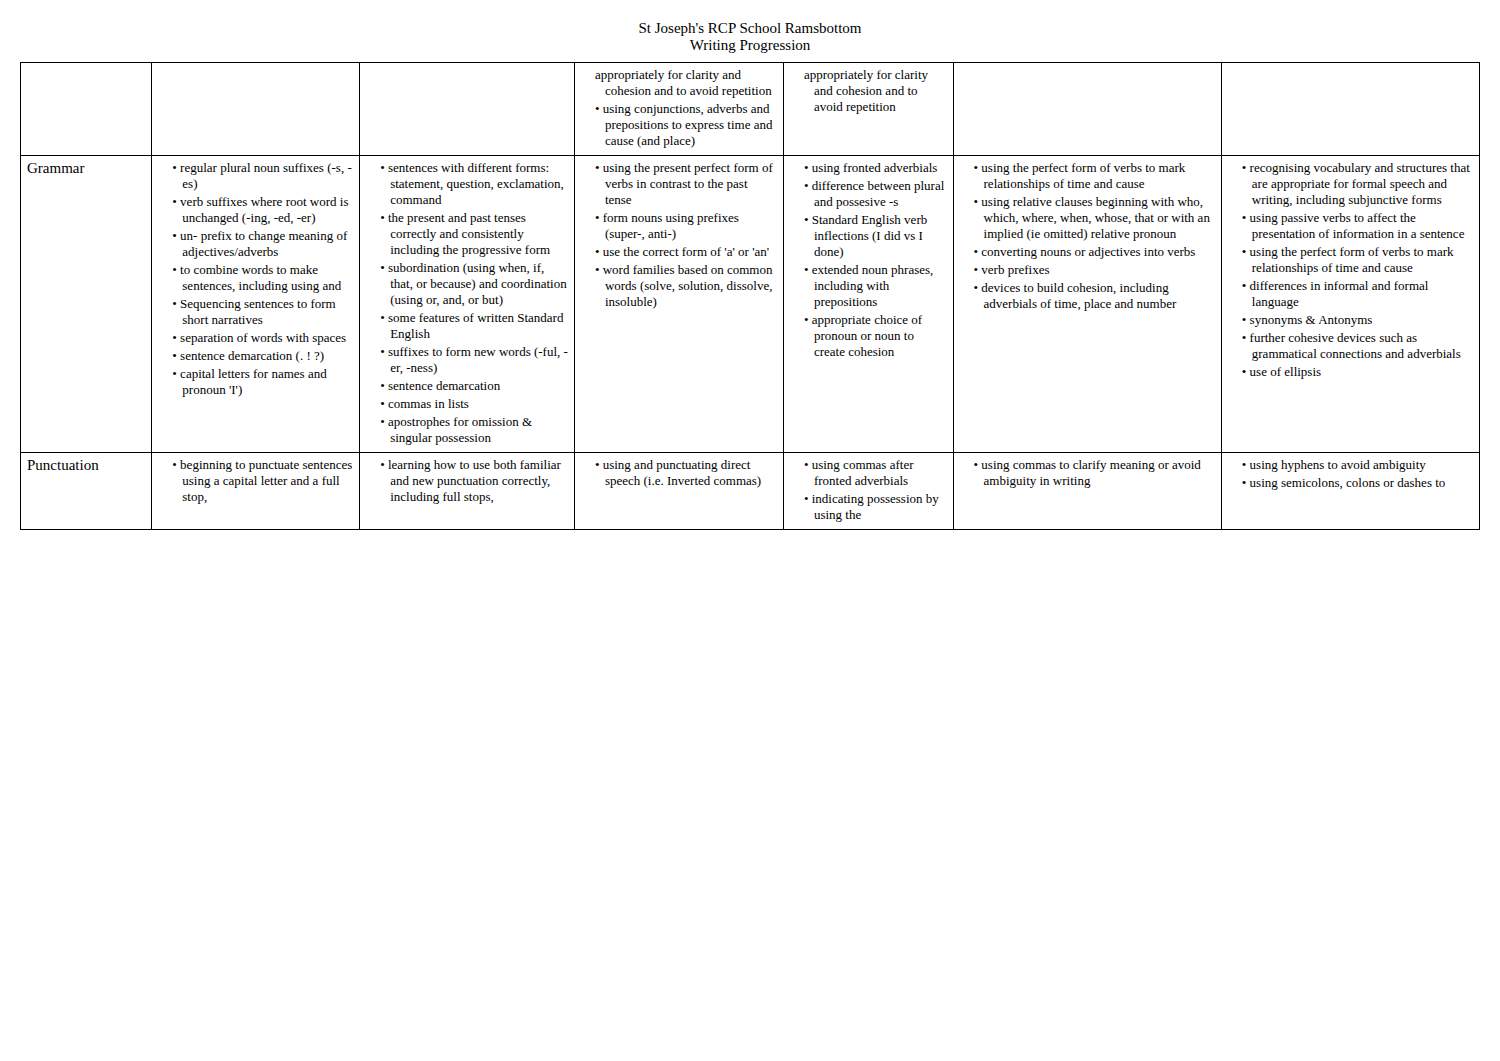St Joseph's RCP School Ramsbottom
Writing Progression
| | | | appropriately for clarity and cohesion and to avoid repetition using conjunctions, adverbs and prepositions to express time and cause (and place) | appropriately for clarity and cohesion and to avoid repetition | | |
| Grammar | regular plural noun suffixes (-s, -es) verb suffixes where root word is unchanged (-ing, -ed, -er) un- prefix to change meaning of adjectives/adverbs to combine words to make sentences, including using and Sequencing sentences to form short narratives separation of words with spaces sentence demarcation (. ! ?) capital letters for names and pronoun 'I') | sentences with different forms: statement, question, exclamation, command the present and past tenses correctly and consistently including the progressive form subordination (using when, if, that, or because) and coordination (using or, and, or but) some features of written Standard English suffixes to form new words (-ful, -er, -ness) sentence demarcation commas in lists apostrophes for omission & singular possession | using the present perfect form of verbs in contrast to the past tense form nouns using prefixes (super-, anti-) use the correct form of 'a' or 'an' word families based on common words (solve, solution, dissolve, insoluble) | using fronted adverbials difference between plural and possesive -s Standard English verb inflections (I did vs I done) extended noun phrases, including with prepositions appropriate choice of pronoun or noun to create cohesion | using the perfect form of verbs to mark relationships of time and cause using relative clauses beginning with who, which, where, when, whose, that or with an implied (ie omitted) relative pronoun converting nouns or adjectives into verbs verb prefixes devices to build cohesion, including adverbials of time, place and number | recognising vocabulary and structures that are appropriate for formal speech and writing, including subjunctive forms using passive verbs to affect the presentation of information in a sentence using the perfect form of verbs to mark relationships of time and cause differences in informal and formal language synonyms & Antonyms further cohesive devices such as grammatical connections and adverbials use of ellipsis |
| Punctuation | beginning to punctuate sentences using a capital letter and a full stop, | learning how to use both familiar and new punctuation correctly, including full stops, | using and punctuating direct speech (i.e. Inverted commas) | using commas after fronted adverbials indicating possession by using the | using commas to clarify meaning or avoid ambiguity in writing | using hyphens to avoid ambiguity using semicolons, colons or dashes to |